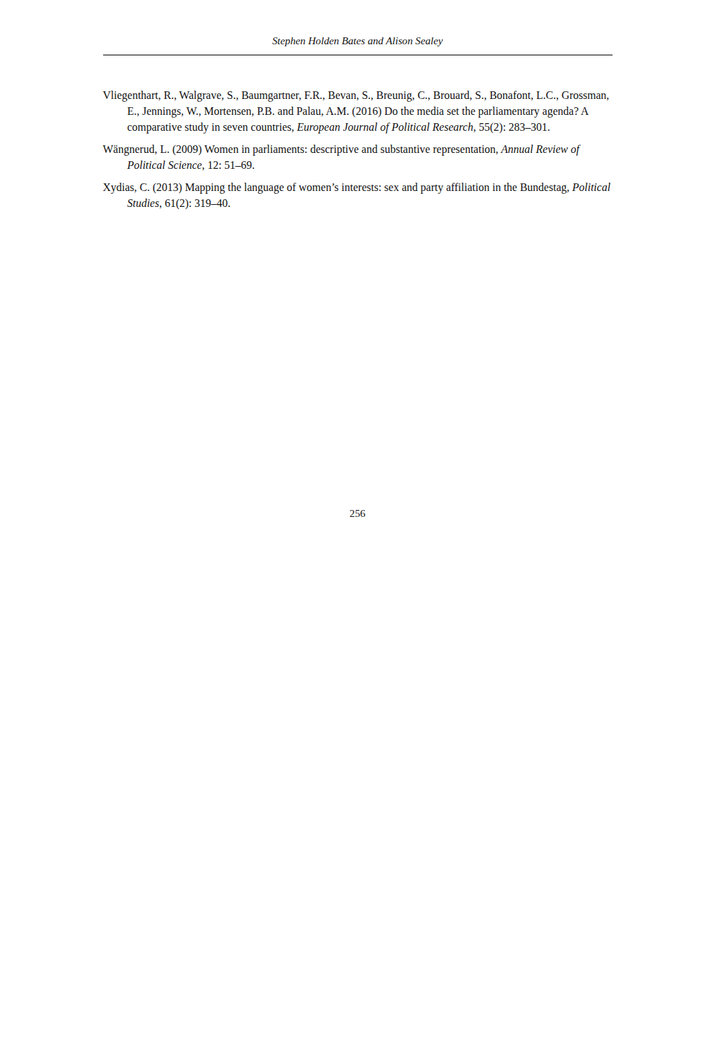Stephen Holden Bates and Alison Sealey
Vliegenthart, R., Walgrave, S., Baumgartner, F.R., Bevan, S., Breunig, C., Brouard, S., Bonafont, L.C., Grossman, E., Jennings, W., Mortensen, P.B. and Palau, A.M. (2016) Do the media set the parliamentary agenda? A comparative study in seven countries, European Journal of Political Research, 55(2): 283–301.
Wängnerud, L. (2009) Women in parliaments: descriptive and substantive representation, Annual Review of Political Science, 12: 51–69.
Xydias, C. (2013) Mapping the language of women’s interests: sex and party affiliation in the Bundestag, Political Studies, 61(2): 319–40.
256